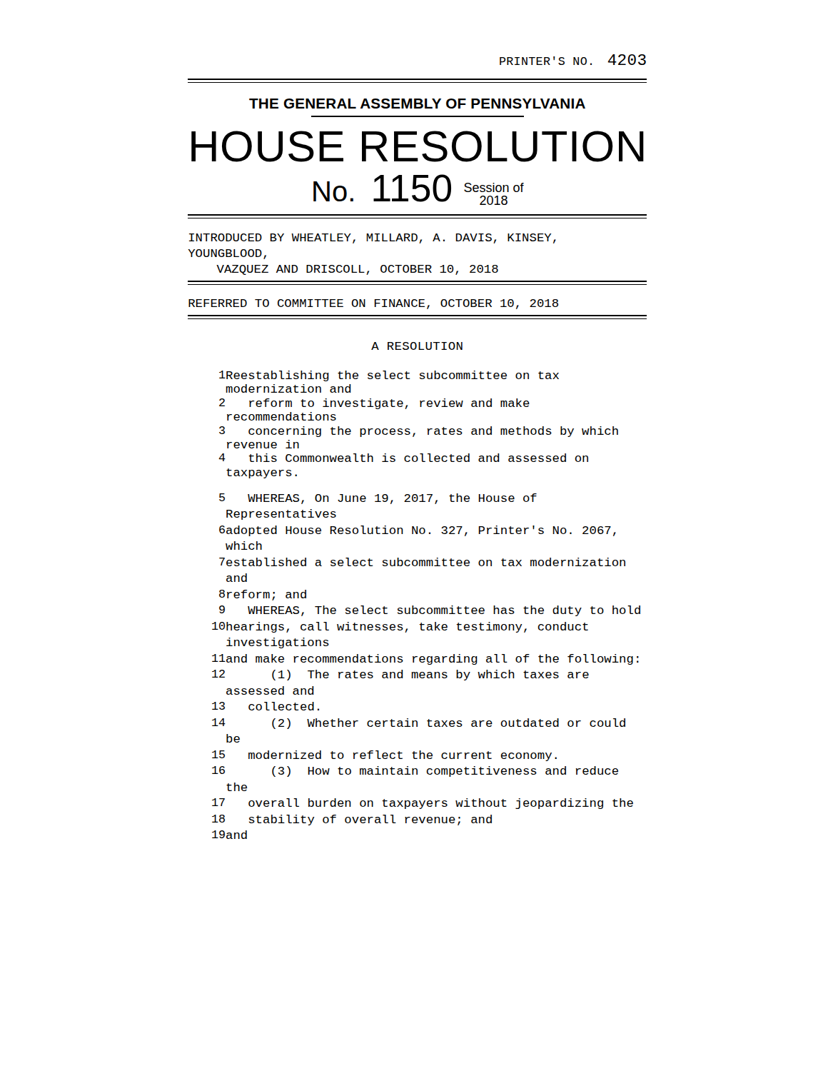PRINTER'S NO. 4203
THE GENERAL ASSEMBLY OF PENNSYLVANIA
HOUSE RESOLUTION
No. 1150 Session of 2018
INTRODUCED BY WHEATLEY, MILLARD, A. DAVIS, KINSEY, YOUNGBLOOD, VAZQUEZ AND DRISCOLL, OCTOBER 10, 2018
REFERRED TO COMMITTEE ON FINANCE, OCTOBER 10, 2018
A RESOLUTION
| 1 | Reestablishing the select subcommittee on tax modernization and |
| 2 | reform to investigate, review and make recommendations |
| 3 | concerning the process, rates and methods by which revenue in |
| 4 | this Commonwealth is collected and assessed on taxpayers. |
| 5 | WHEREAS, On June 19, 2017, the House of Representatives |
| 6 | adopted House Resolution No. 327, Printer's No. 2067, which |
| 7 | established a select subcommittee on tax modernization and |
| 8 | reform; and |
| 9 | WHEREAS, The select subcommittee has the duty to hold |
| 10 | hearings, call witnesses, take testimony, conduct investigations |
| 11 | and make recommendations regarding all of the following: |
| 12 | (1) The rates and means by which taxes are assessed and |
| 13 | collected. |
| 14 | (2) Whether certain taxes are outdated or could be |
| 15 | modernized to reflect the current economy. |
| 16 | (3) How to maintain competitiveness and reduce the |
| 17 | overall burden on taxpayers without jeopardizing the |
| 18 | stability of overall revenue; and |
| 19 | and |